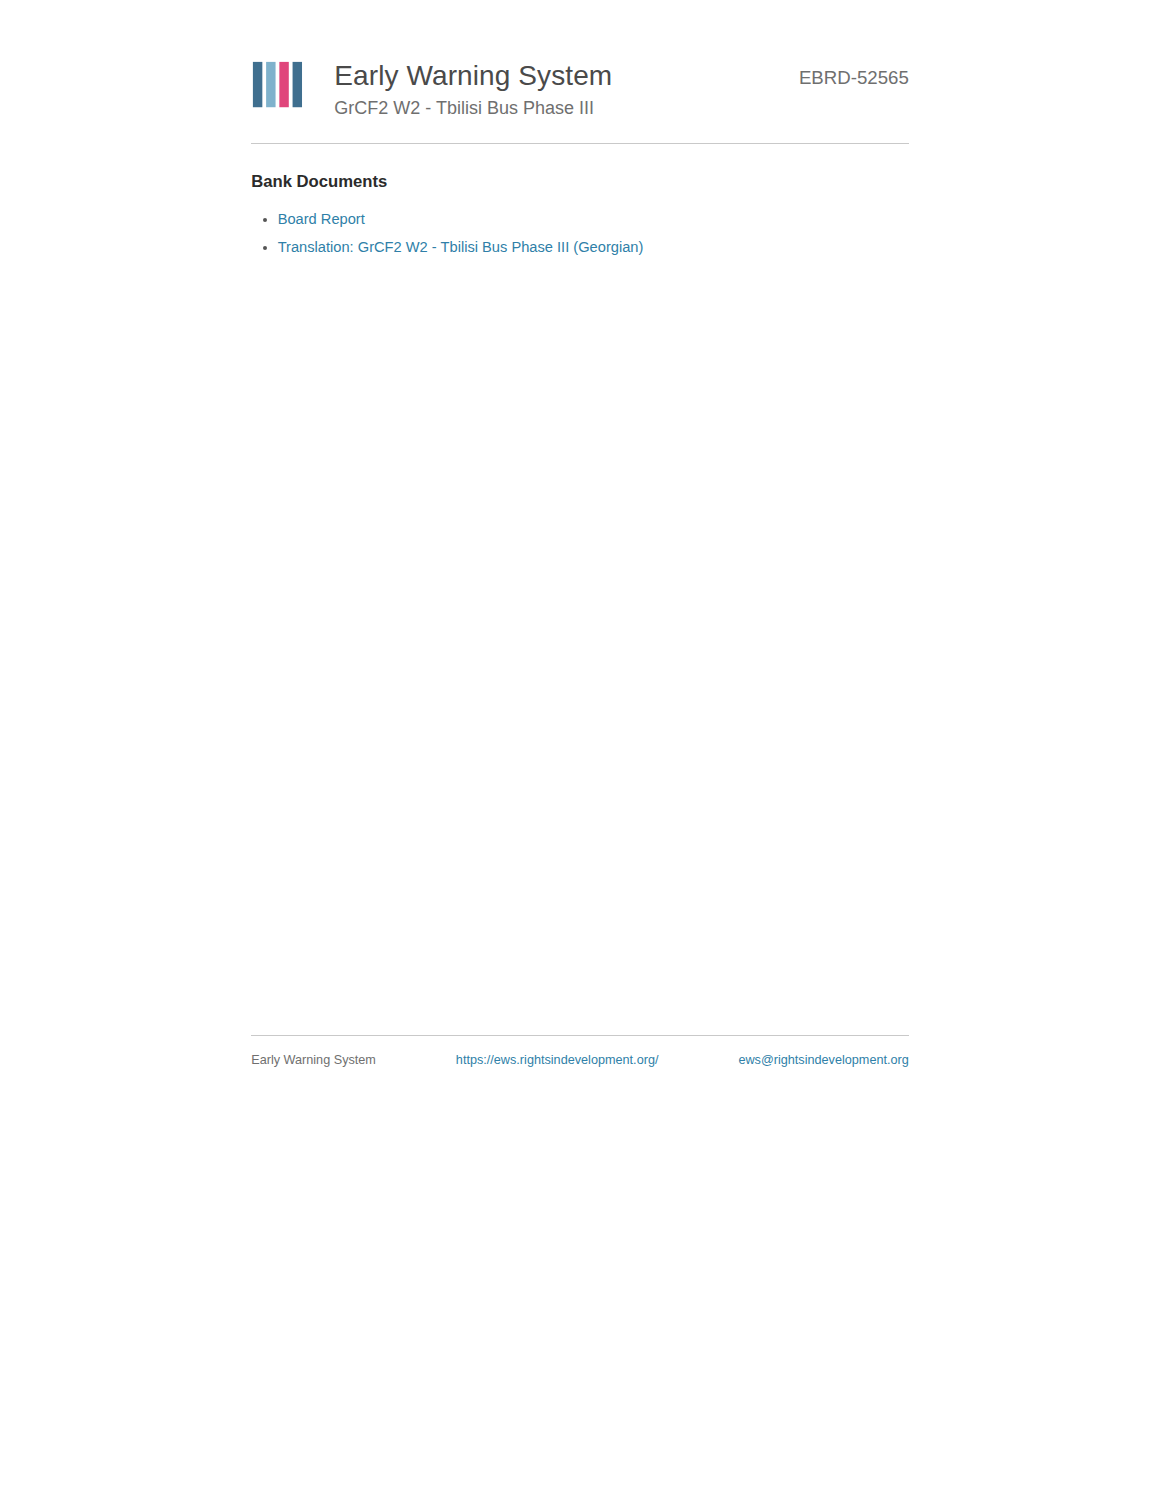Early Warning System
GrCF2 W2 - Tbilisi Bus Phase III
EBRD-52565
Bank Documents
Board Report
Translation: GrCF2 W2 - Tbilisi Bus Phase III (Georgian)
Early Warning System
https://ews.rightsindevelopment.org/
ews@rightsindevelopment.org